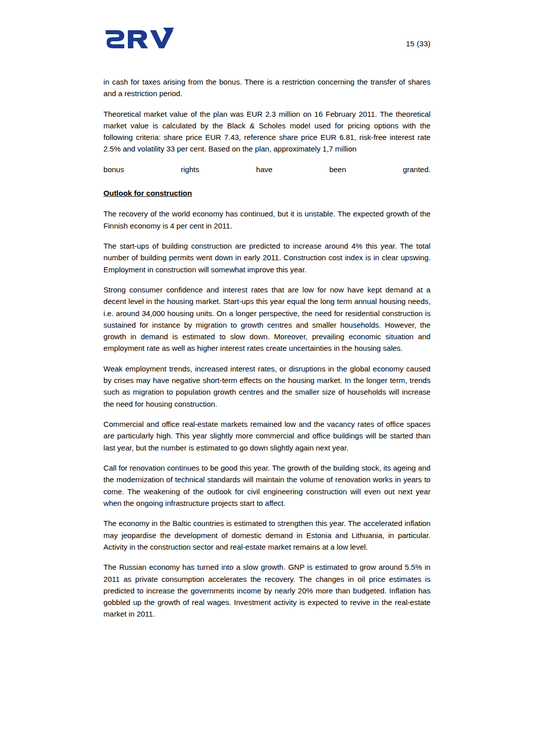15 (33)
in cash for taxes arising from the bonus. There is a restriction concerning the transfer of shares and a restriction period.
Theoretical market value of the plan was EUR 2.3 million on 16 February 2011. The theoretical market value is calculated by the Black & Scholes model used for pricing options with the following criteria: share price EUR 7.43, reference share price EUR 6.81, risk-free interest rate 2.5% and volatility 33 per cent. Based on the plan, approximately 1,7 million
bonus rights have been granted.
Outlook for construction
The recovery of the world economy has continued, but it is unstable. The expected growth of the Finnish economy is 4 per cent in 2011.
The start-ups of building construction are predicted to increase around 4% this year. The total number of building permits went down in early 2011. Construction cost index is in clear upswing. Employment in construction will somewhat improve this year.
Strong consumer confidence and interest rates that are low for now have kept demand at a decent level in the housing market. Start-ups this year equal the long term annual housing needs, i.e. around 34,000 housing units. On a longer perspective, the need for residential construction is sustained for instance by migration to growth centres and smaller households. However, the growth in demand is estimated to slow down. Moreover, prevailing economic situation and employment rate as well as higher interest rates create uncertainties in the housing sales.
Weak employment trends, increased interest rates, or disruptions in the global economy caused by crises may have negative short-term effects on the housing market. In the longer term, trends such as migration to population growth centres and the smaller size of households will increase the need for housing construction.
Commercial and office real-estate markets remained low and the vacancy rates of office spaces are particularly high. This year slightly more commercial and office buildings will be started than last year, but the number is estimated to go down slightly again next year.
Call for renovation continues to be good this year. The growth of the building stock, its ageing and the modernization of technical standards will maintain the volume of renovation works in years to come. The weakening of the outlook for civil engineering construction will even out next year when the ongoing infrastructure projects start to affect.
The economy in the Baltic countries is estimated to strengthen this year. The accelerated inflation may jeopardise the development of domestic demand in Estonia and Lithuania, in particular. Activity in the construction sector and real-estate market remains at a low level.
The Russian economy has turned into a slow growth. GNP is estimated to grow around 5.5% in 2011 as private consumption accelerates the recovery. The changes in oil price estimates is predicted to increase the governments income by nearly 20% more than budgeted. Inflation has gobbled up the growth of real wages. Investment activity is expected to revive in the real-estate market in 2011.